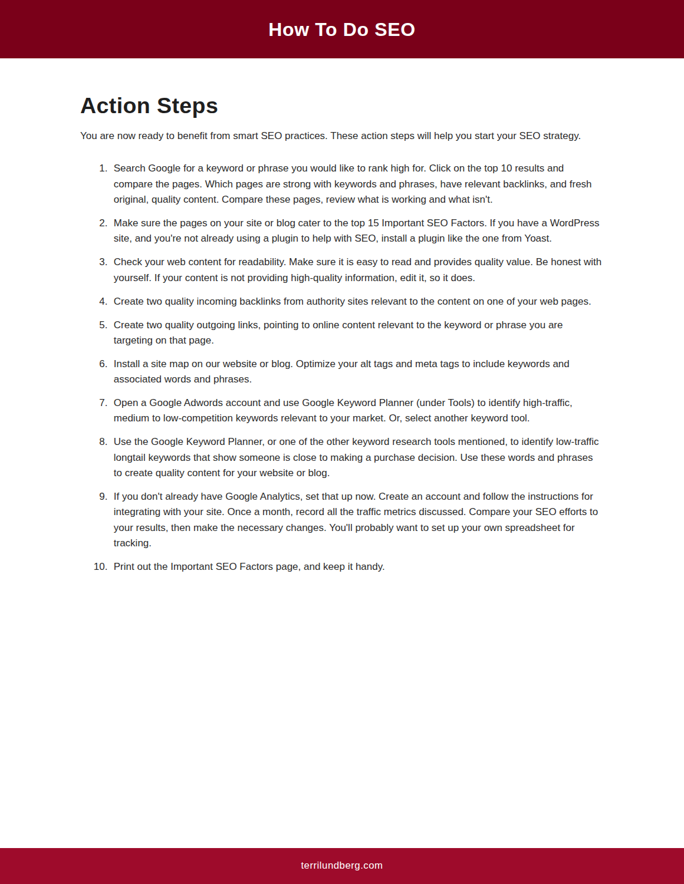How To Do SEO
Action Steps
You are now ready to benefit from smart SEO practices. These action steps will help you start your SEO strategy.
Search Google for a keyword or phrase you would like to rank high for. Click on the top 10 results and compare the pages. Which pages are strong with keywords and phrases, have relevant backlinks, and fresh original, quality content. Compare these pages, review what is working and what isn't.
Make sure the pages on your site or blog cater to the top 15 Important SEO Factors. If you have a WordPress site, and you're not already using a plugin to help with SEO, install a plugin like the one from Yoast.
Check your web content for readability. Make sure it is easy to read and provides quality value. Be honest with yourself. If your content is not providing high-quality information, edit it, so it does.
Create two quality incoming backlinks from authority sites relevant to the content on one of your web pages.
Create two quality outgoing links, pointing to online content relevant to the keyword or phrase you are targeting on that page.
Install a site map on our website or blog. Optimize your alt tags and meta tags to include keywords and associated words and phrases.
Open a Google Adwords account and use Google Keyword Planner (under Tools) to identify high-traffic, medium to low-competition keywords relevant to your market. Or, select another keyword tool.
Use the Google Keyword Planner, or one of the other keyword research tools mentioned, to identify low-traffic longtail keywords that show someone is close to making a purchase decision. Use these words and phrases to create quality content for your website or blog.
If you don't already have Google Analytics, set that up now. Create an account and follow the instructions for integrating with your site. Once a month, record all the traffic metrics discussed. Compare your SEO efforts to your results, then make the necessary changes. You'll probably want to set up your own spreadsheet for tracking.
Print out the Important SEO Factors page, and keep it handy.
terrilundberg.com